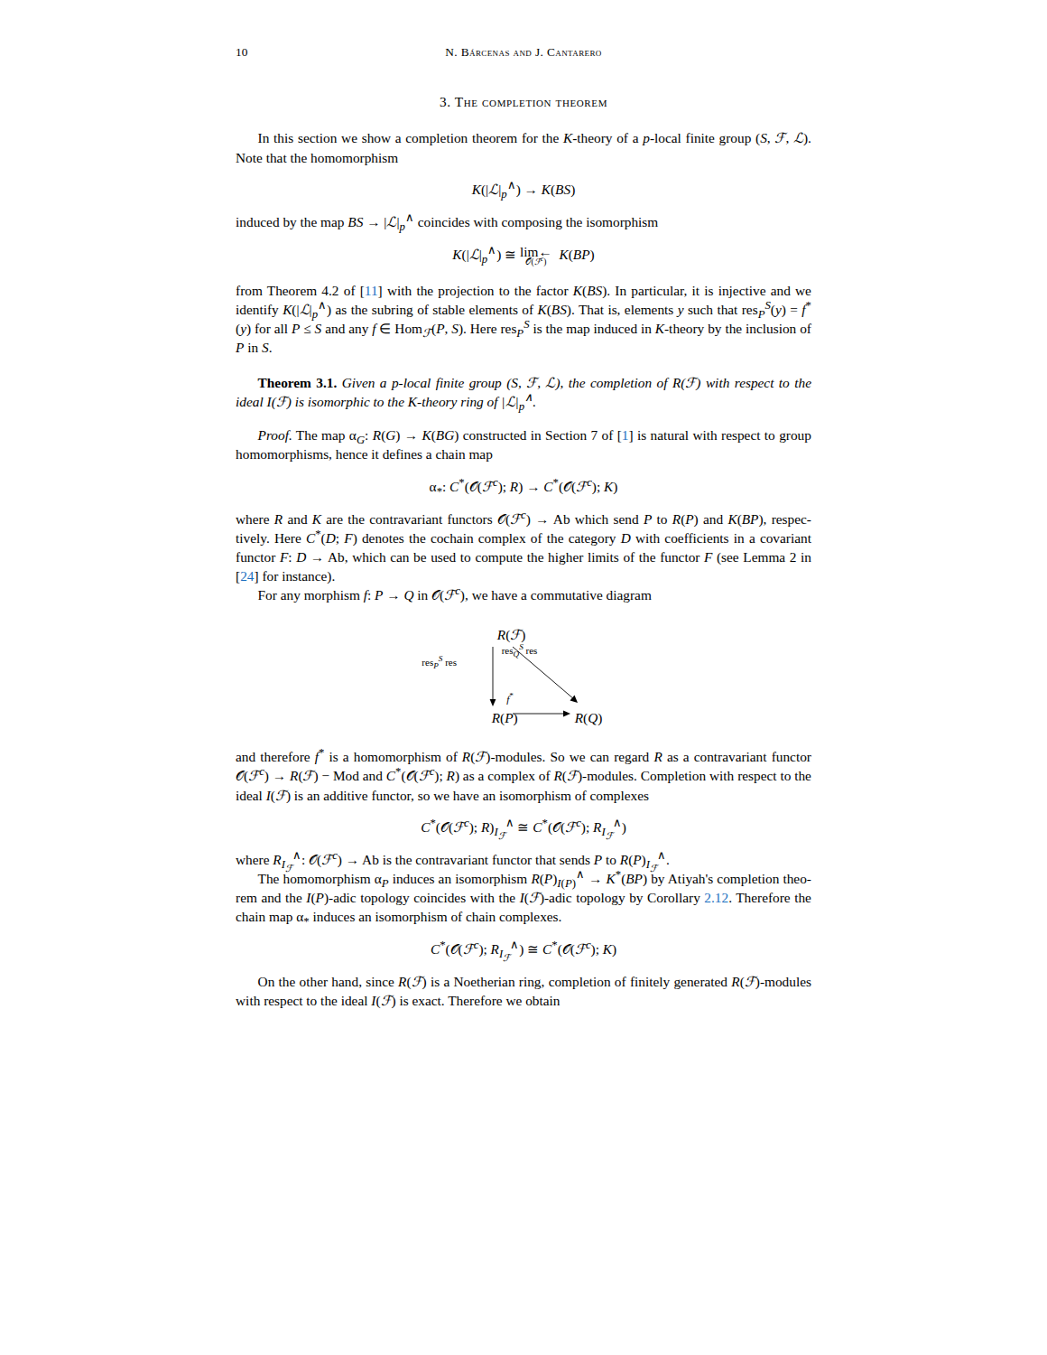10 N. Bárcenas and J. Cantarero
3. The completion theorem
In this section we show a completion theorem for the K-theory of a p-local finite group (S, ℱ, ℒ). Note that the homomorphism
K(|ℒ|p∧) → K(BS)
induced by the map BS → |ℒ|p∧ coincides with composing the isomorphism
K(|ℒ|p∧) ≅ lim←𝒪(ℱc) K(BP)
from Theorem 4.2 of [11] with the projection to the factor K(BS). In particular, it is injective and we identify K(|ℒ|p∧) as the subring of stable elements of K(BS). That is, elements y such that resPS(y) = f*(y) for all P ≤ S and any f ∈ Homℱ(P, S). Here resPS is the map induced in K-theory by the inclusion of P in S.
Theorem 3.1. Given a p-local finite group (S, ℱ, ℒ), the completion of R(ℱ) with respect to the ideal I(ℱ) is isomorphic to the K-theory ring of |ℒ|p∧.
Proof. The map αG: R(G) → K(BG) constructed in Section 7 of [1] is natural with respect to group homomorphisms, hence it defines a chain map
α*: C*(𝒪(ℱc); R) → C*(𝒪(ℱc); K)
where R and K are the contravariant functors 𝒪(ℱc) → Ab which send P to R(P) and K(BP), respectively. Here C*(D; F) denotes the cochain complex of the category D with coefficients in a covariant functor F: D → Ab, which can be used to compute the higher limits of the functor F (see Lemma 2 in [24] for instance).
For any morphism f: P → Q in 𝒪(ℱc), we have a commutative diagram
R(ℱ) resPS res resQS res R(P) R(Q) f*
and therefore f* is a homomorphism of R(ℱ)-modules. So we can regard R as a contravariant functor 𝒪(ℱc) → R(ℱ) − Mod and C*(𝒪(ℱc); R) as a complex of R(ℱ)-modules. Completion with respect to the ideal I(ℱ) is an additive functor, so we have an isomorphism of complexes
C*(𝒪(ℱc); R)Iℱ∧ ≅ C*(𝒪(ℱc); RIℱ∧)
where RIℱ∧: 𝒪(ℱc) → Ab is the contravariant functor that sends P to R(P)Iℱ∧.
The homomorphism αP induces an isomorphism R(P)I(P)∧ → K*(BP) by Atiyah's completion theorem and the I(P)-adic topology coincides with the I(ℱ)-adic topology by Corollary 2.12. Therefore the chain map α* induces an isomorphism of chain complexes.
C*(𝒪(ℱc); RIℱ∧) ≅ C*(𝒪(ℱc); K)
On the other hand, since R(ℱ) is a Noetherian ring, completion of finitely generated R(ℱ)-modules with respect to the ideal I(ℱ) is exact. Therefore we obtain